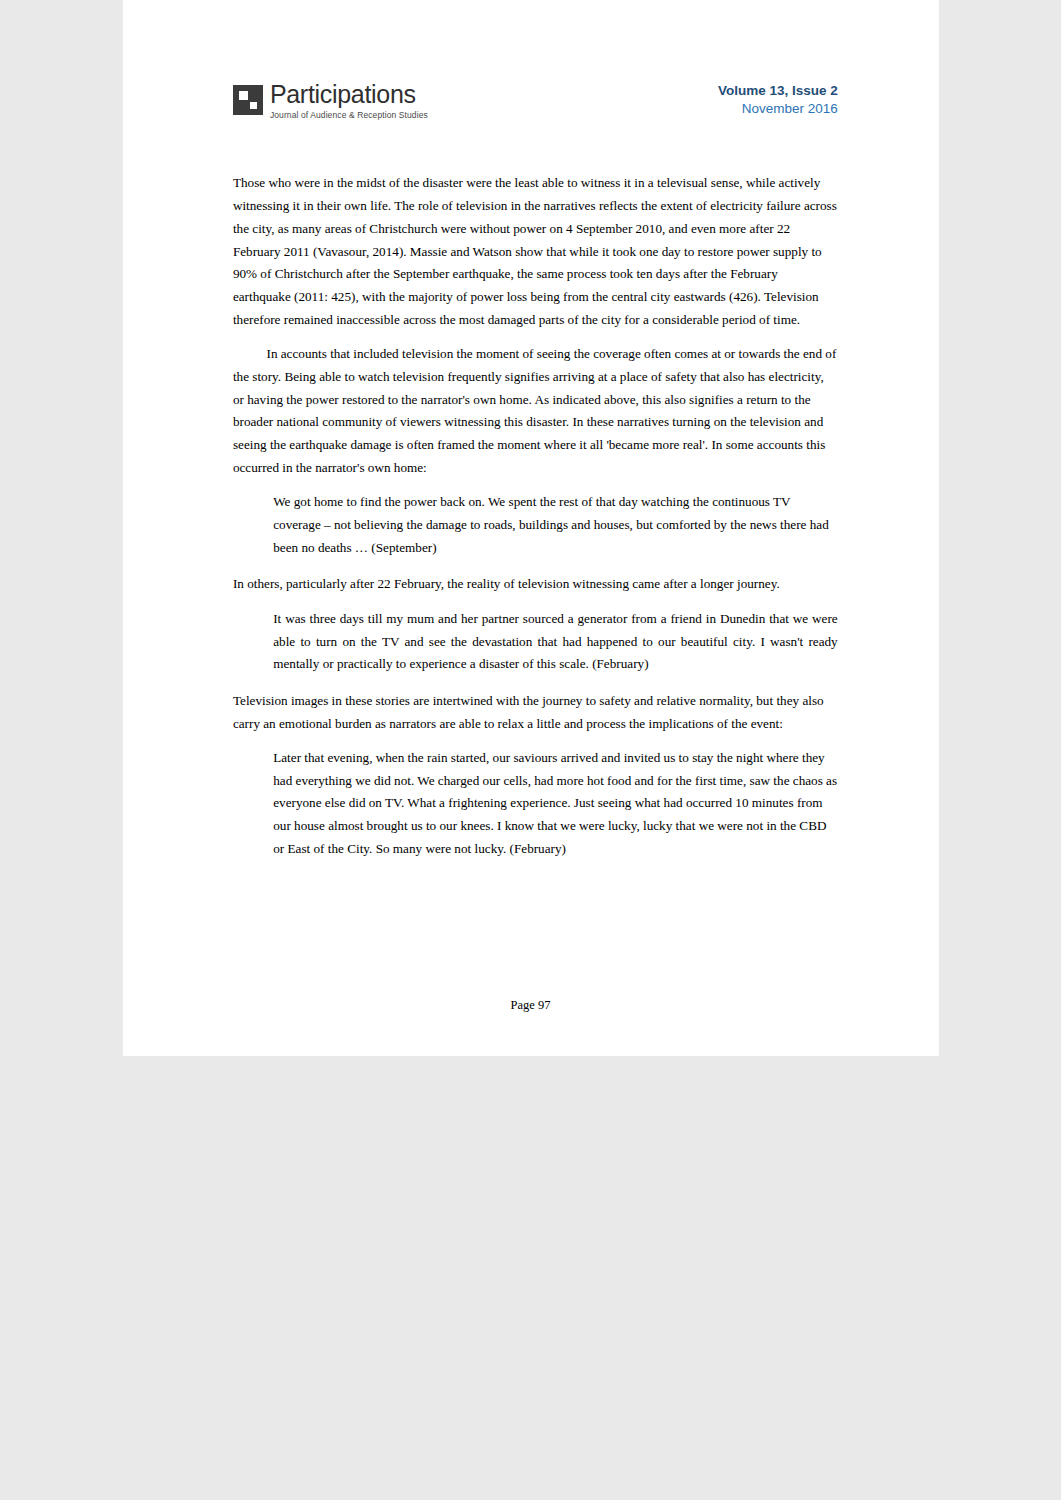Participations
Journal of Audience & Reception Studies
Volume 13, Issue 2
November 2016
Those who were in the midst of the disaster were the least able to witness it in a televisual sense, while actively witnessing it in their own life. The role of television in the narratives reflects the extent of electricity failure across the city, as many areas of Christchurch were without power on 4 September 2010, and even more after 22 February 2011 (Vavasour, 2014). Massie and Watson show that while it took one day to restore power supply to 90% of Christchurch after the September earthquake, the same process took ten days after the February earthquake (2011: 425), with the majority of power loss being from the central city eastwards (426). Television therefore remained inaccessible across the most damaged parts of the city for a considerable period of time.
In accounts that included television the moment of seeing the coverage often comes at or towards the end of the story. Being able to watch television frequently signifies arriving at a place of safety that also has electricity, or having the power restored to the narrator's own home. As indicated above, this also signifies a return to the broader national community of viewers witnessing this disaster. In these narratives turning on the television and seeing the earthquake damage is often framed the moment where it all 'became more real'. In some accounts this occurred in the narrator's own home:
We got home to find the power back on. We spent the rest of that day watching the continuous TV coverage – not believing the damage to roads, buildings and houses, but comforted by the news there had been no deaths … (September)
In others, particularly after 22 February, the reality of television witnessing came after a longer journey.
It was three days till my mum and her partner sourced a generator from a friend in Dunedin that we were able to turn on the TV and see the devastation that had happened to our beautiful city. I wasn't ready mentally or practically to experience a disaster of this scale. (February)
Television images in these stories are intertwined with the journey to safety and relative normality, but they also carry an emotional burden as narrators are able to relax a little and process the implications of the event:
Later that evening, when the rain started, our saviours arrived and invited us to stay the night where they had everything we did not. We charged our cells, had more hot food and for the first time, saw the chaos as everyone else did on TV. What a frightening experience. Just seeing what had occurred 10 minutes from our house almost brought us to our knees. I know that we were lucky, lucky that we were not in the CBD or East of the City. So many were not lucky. (February)
Page 97